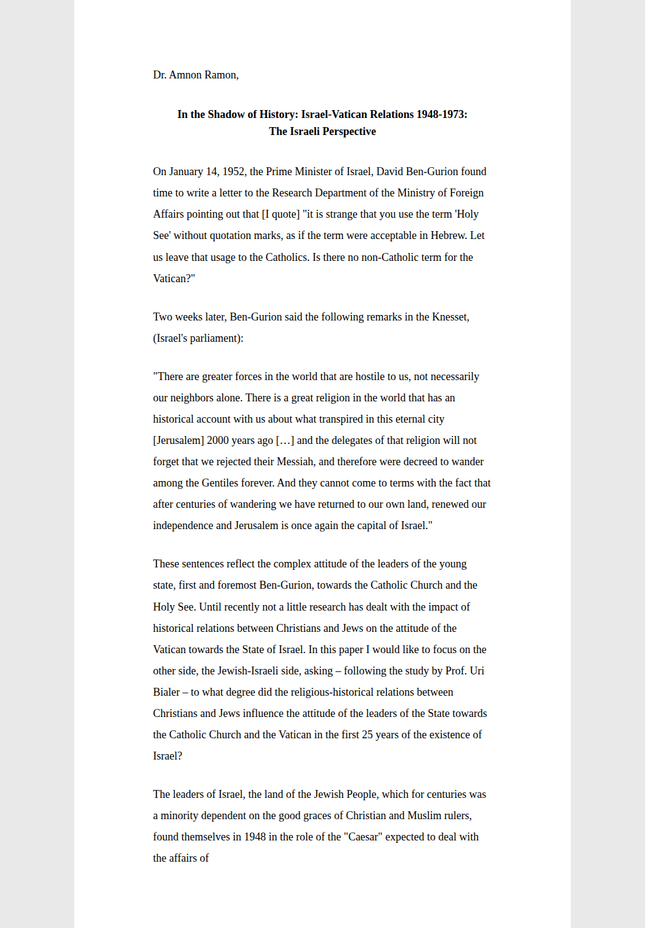Dr. Amnon Ramon,
In the Shadow of History: Israel-Vatican Relations 1948-1973:The Israeli Perspective
On January 14, 1952, the Prime Minister of Israel, David Ben-Gurion found time to write a letter to the Research Department of the Ministry of Foreign Affairs pointing out that [I quote] "it is strange that you use the term 'Holy See' without quotation marks, as if the term were acceptable in Hebrew. Let us leave that usage to the Catholics. Is there no non-Catholic term for the Vatican?"
Two weeks later, Ben-Gurion said the following remarks in the Knesset, (Israel's parliament):
"There are greater forces in the world that are hostile to us, not necessarily our neighbors alone. There is a great religion in the world that has an historical account with us about what transpired in this eternal city [Jerusalem] 2000 years ago […] and the delegates of that religion will not forget that we rejected their Messiah, and therefore were decreed to wander among the Gentiles forever. And they cannot come to terms with the fact that after centuries of wandering we have returned to our own land, renewed our independence and Jerusalem is once again the capital of Israel."
These sentences reflect the complex attitude of the leaders of the young state, first and foremost Ben-Gurion, towards the Catholic Church and the Holy See. Until recently not a little research has dealt with the impact of historical relations between Christians and Jews on the attitude of the Vatican towards the State of Israel. In this paper I would like to focus on the other side, the Jewish-Israeli side, asking – following the study by Prof. Uri Bialer – to what degree did the religious-historical relations between Christians and Jews influence the attitude of the leaders of the State towards the Catholic Church and the Vatican in the first 25 years of the existence of Israel?
The leaders of Israel, the land of the Jewish People, which for centuries was a minority dependent on the good graces of Christian and Muslim rulers, found themselves in 1948 in the role of the "Caesar" expected to deal with the affairs of